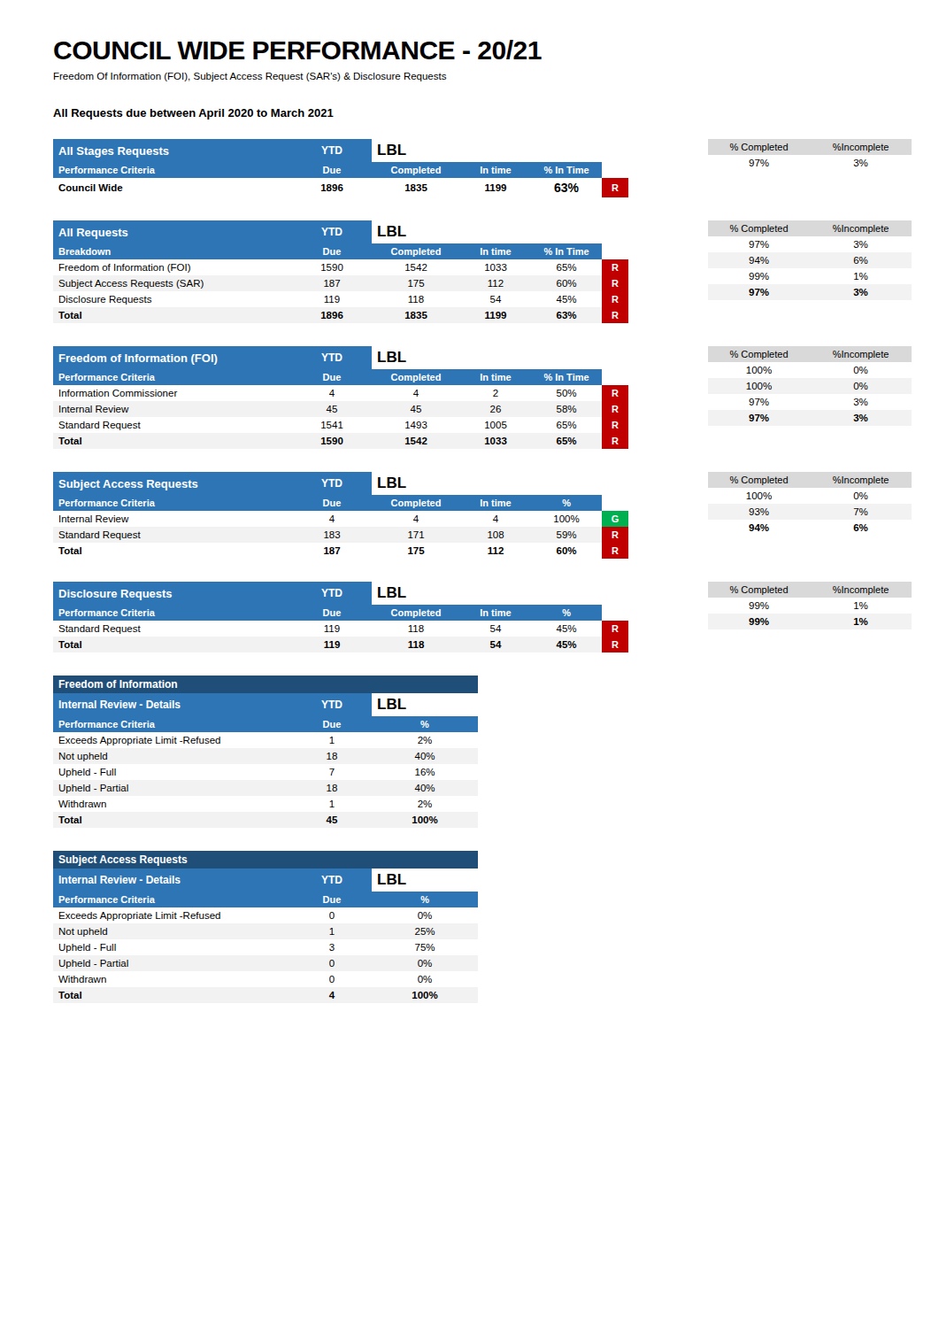COUNCIL WIDE PERFORMANCE - 20/21
Freedom Of Information (FOI), Subject Access Request (SAR's) & Disclosure Requests
All Requests due between April 2020 to March 2021
| All Stages Requests | YTD | LBL | | |
| Performance Criteria | Due | Completed | In time | % In Time | |
| Council Wide | 1896 | 1835 | 1199 | 63% | R |
| % Completed | %Incomplete |
| 97% | 3% |
| All Requests | YTD | LBL | | |
| Breakdown | Due | Completed | In time | % In Time | |
| Freedom of Information (FOI) | 1590 | 1542 | 1033 | 65% | R |
| Subject Access Requests (SAR) | 187 | 175 | 112 | 60% | R |
| Disclosure Requests | 119 | 118 | 54 | 45% | R |
| Total | 1896 | 1835 | 1199 | 63% | R |
| % Completed | %Incomplete |
| 97% | 3% |
| 94% | 6% |
| 99% | 1% |
| 97% | 3% |
| Freedom of Information (FOI) | YTD | LBL | | |
| Performance Criteria | Due | Completed | In time | % In Time | |
| Information Commissioner | 4 | 4 | 2 | 50% | R |
| Internal Review | 45 | 45 | 26 | 58% | R |
| Standard Request | 1541 | 1493 | 1005 | 65% | R |
| Total | 1590 | 1542 | 1033 | 65% | R |
| % Completed | %Incomplete |
| 100% | 0% |
| 100% | 0% |
| 97% | 3% |
| 97% | 3% |
| Subject Access Requests | YTD | LBL | | |
| Performance Criteria | Due | Completed | In time | % | |
| Internal Review | 4 | 4 | 4 | 100% | G |
| Standard Request | 183 | 171 | 108 | 59% | R |
| Total | 187 | 175 | 112 | 60% | R |
| % Completed | %Incomplete |
| 100% | 0% |
| 93% | 7% |
| 94% | 6% |
| Disclosure Requests | YTD | LBL | | |
| Performance Criteria | Due | Completed | In time | % | |
| Standard Request | 119 | 118 | 54 | 45% | R |
| Total | 119 | 118 | 54 | 45% | R |
| % Completed | %Incomplete |
| 99% | 1% |
| 99% | 1% |
| Freedom of Information |
| Internal Review - Details | YTD | LBL |
| Performance Criteria | Due | % |
| Exceeds Appropriate Limit -Refused | 1 | 2% |
| Not upheld | 18 | 40% |
| Upheld - Full | 7 | 16% |
| Upheld - Partial | 18 | 40% |
| Withdrawn | 1 | 2% |
| Total | 45 | 100% |
| Subject Access Requests |
| Internal Review - Details | YTD | LBL |
| Performance Criteria | Due | % |
| Exceeds Appropriate Limit -Refused | 0 | 0% |
| Not upheld | 1 | 25% |
| Upheld - Full | 3 | 75% |
| Upheld - Partial | 0 | 0% |
| Withdrawn | 0 | 0% |
| Total | 4 | 100% |